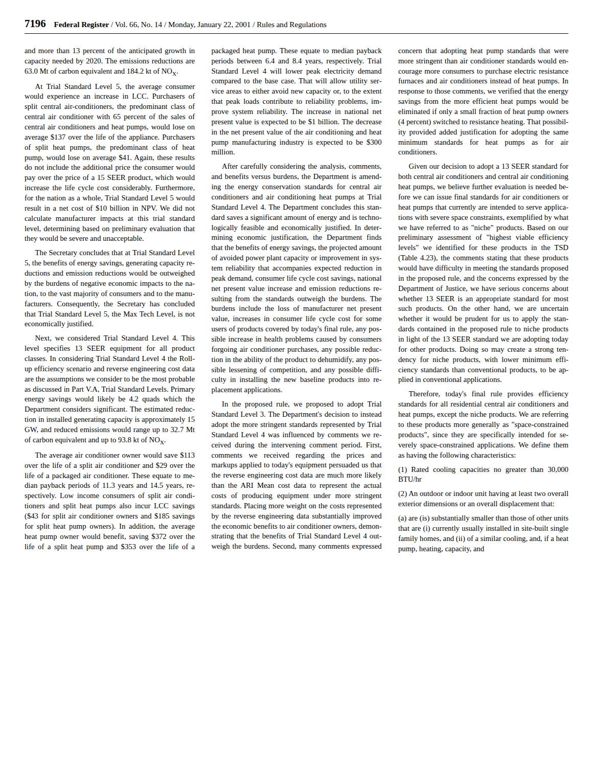7196 Federal Register / Vol. 66, No. 14 / Monday, January 22, 2001 / Rules and Regulations
and more than 13 percent of the anticipated growth in capacity needed by 2020. The emissions reductions are 63.0 Mt of carbon equivalent and 184.2 kt of NOX.
At Trial Standard Level 5, the average consumer would experience an increase in LCC. Purchasers of split central air-conditioners, the predominant class of central air conditioner with 65 percent of the sales of central air conditioners and heat pumps, would lose on average $137 over the life of the appliance. Purchasers of split heat pumps, the predominant class of heat pump, would lose on average $41. Again, these results do not include the additional price the consumer would pay over the price of a 15 SEER product, which would increase the life cycle cost considerably. Furthermore, for the nation as a whole, Trial Standard Level 5 would result in a net cost of $10 billion in NPV. We did not calculate manufacturer impacts at this trial standard level, determining based on preliminary evaluation that they would be severe and unacceptable.
The Secretary concludes that at Trial Standard Level 5, the benefits of energy savings, generating capacity reductions and emission reductions would be outweighed by the burdens of negative economic impacts to the nation, to the vast majority of consumers and to the manufacturers. Consequently, the Secretary has concluded that Trial Standard Level 5, the Max Tech Level, is not economically justified.
Next, we considered Trial Standard Level 4. This level specifies 13 SEER equipment for all product classes. In considering Trial Standard Level 4 the Roll-up efficiency scenario and reverse engineering cost data are the assumptions we consider to be the most probable as discussed in Part V.A, Trial Standard Levels. Primary energy savings would likely be 4.2 quads which the Department considers significant. The estimated reduction in installed generating capacity is approximately 15 GW, and reduced emissions would range up to 32.7 Mt of carbon equivalent and up to 93.8 kt of NOX.
The average air conditioner owner would save $113 over the life of a split air conditioner and $29 over the life of a packaged air conditioner. These equate to median payback periods of 11.3 years and 14.5 years, respectively. Low income consumers of split air conditioners and split heat pumps also incur LCC savings ($43 for split air conditioner owners and $185 savings for split heat pump owners). In addition, the average heat pump owner would benefit, saving $372 over the life of a split heat pump and $353 over the life of a packaged heat pump. These equate to median payback periods between 6.4 and 8.4 years, respectively. Trial Standard Level 4 will lower peak electricity demand compared to the base case. That will allow utility service areas to either avoid new capacity or, to the extent that peak loads contribute to reliability problems, improve system reliability. The increase in national net present value is expected to be $1 billion. The decrease in the net present value of the air conditioning and heat pump manufacturing industry is expected to be $300 million.
After carefully considering the analysis, comments, and benefits versus burdens, the Department is amending the energy conservation standards for central air conditioners and air conditioning heat pumps at Trial Standard Level 4. The Department concludes this standard saves a significant amount of energy and is technologically feasible and economically justified. In determining economic justification, the Department finds that the benefits of energy savings, the projected amount of avoided power plant capacity or improvement in system reliability that accompanies expected reduction in peak demand, consumer life cycle cost savings, national net present value increase and emission reductions resulting from the standards outweigh the burdens. The burdens include the loss of manufacturer net present value, increases in consumer life cycle cost for some users of products covered by today's final rule, any possible increase in health problems caused by consumers forgoing air conditioner purchases, any possible reduction in the ability of the product to dehumidify, any possible lessening of competition, and any possible difficulty in installing the new baseline products into replacement applications.
In the proposed rule, we proposed to adopt Trial Standard Level 3. The Department's decision to instead adopt the more stringent standards represented by Trial Standard Level 4 was influenced by comments we received during the intervening comment period. First, comments we received regarding the prices and markups applied to today's equipment persuaded us that the reverse engineering cost data are much more likely than the ARI Mean cost data to represent the actual costs of producing equipment under more stringent standards. Placing more weight on the costs represented by the reverse engineering data substantially improved the economic benefits to air conditioner owners, demonstrating that the benefits of Trial Standard Level 4 outweigh the burdens. Second, many comments expressed concern that adopting heat pump standards that were more stringent than air conditioner standards would encourage more consumers to purchase electric resistance furnaces and air conditioners instead of heat pumps. In response to those comments, we verified that the energy savings from the more efficient heat pumps would be eliminated if only a small fraction of heat pump owners (4 percent) switched to resistance heating. That possibility provided added justification for adopting the same minimum standards for heat pumps as for air conditioners.
Given our decision to adopt a 13 SEER standard for both central air conditioners and central air conditioning heat pumps, we believe further evaluation is needed before we can issue final standards for air conditioners or heat pumps that currently are intended to serve applications with severe space constraints, exemplified by what we have referred to as "niche" products. Based on our preliminary assessment of "highest viable efficiency levels" we identified for these products in the TSD (Table 4.23), the comments stating that these products would have difficulty in meeting the standards proposed in the proposed rule, and the concerns expressed by the Department of Justice, we have serious concerns about whether 13 SEER is an appropriate standard for most such products. On the other hand, we are uncertain whether it would be prudent for us to apply the standards contained in the proposed rule to niche products in light of the 13 SEER standard we are adopting today for other products. Doing so may create a strong tendency for niche products, with lower minimum efficiency standards than conventional products, to be applied in conventional applications.
Therefore, today's final rule provides efficiency standards for all residential central air conditioners and heat pumps, except the niche products. We are referring to these products more generally as "space-constrained products", since they are specifically intended for severely space-constrained applications. We define them as having the following characteristics:
(1) Rated cooling capacities no greater than 30,000 BTU/hr
(2) An outdoor or indoor unit having at least two overall exterior dimensions or an overall displacement that:
(a) are (is) substantially smaller than those of other units that are (i) currently usually installed in site-built single family homes, and (ii) of a similar cooling, and, if a heat pump, heating, capacity, and